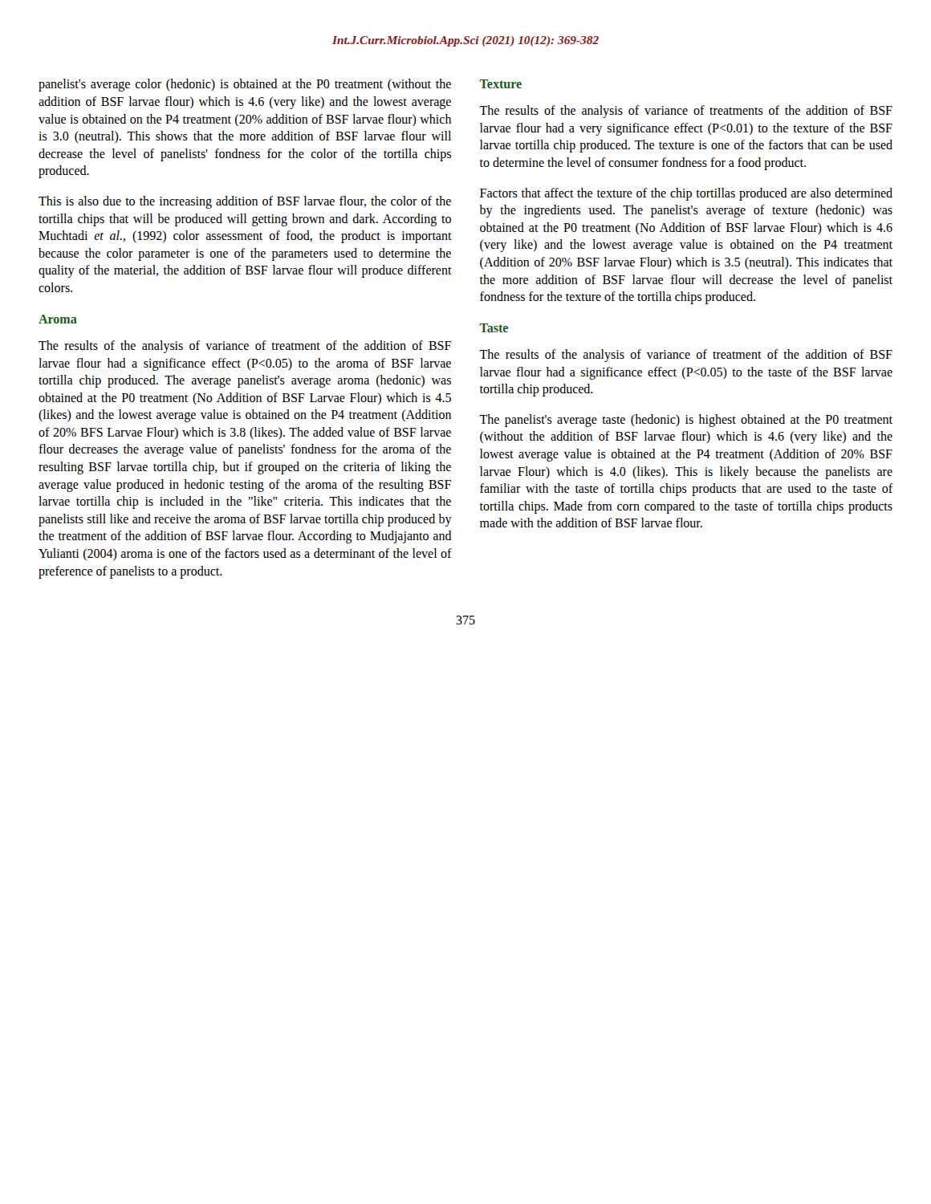Int.J.Curr.Microbiol.App.Sci (2021) 10(12): 369-382
panelist's average color (hedonic) is obtained at the P0 treatment (without the addition of BSF larvae flour) which is 4.6 (very like) and the lowest average value is obtained on the P4 treatment (20% addition of BSF larvae flour) which is 3.0 (neutral). This shows that the more addition of BSF larvae flour will decrease the level of panelists' fondness for the color of the tortilla chips produced.
This is also due to the increasing addition of BSF larvae flour, the color of the tortilla chips that will be produced will getting brown and dark. According to Muchtadi et al., (1992) color assessment of food, the product is important because the color parameter is one of the parameters used to determine the quality of the material, the addition of BSF larvae flour will produce different colors.
Aroma
The results of the analysis of variance of treatment of the addition of BSF larvae flour had a significance effect (P<0.05) to the aroma of BSF larvae tortilla chip produced. The average panelist's average aroma (hedonic) was obtained at the P0 treatment (No Addition of BSF Larvae Flour) which is 4.5 (likes) and the lowest average value is obtained on the P4 treatment (Addition of 20% BFS Larvae Flour) which is 3.8 (likes). The added value of BSF larvae flour decreases the average value of panelists' fondness for the aroma of the resulting BSF larvae tortilla chip, but if grouped on the criteria of liking the average value produced in hedonic testing of the aroma of the resulting BSF larvae tortilla chip is included in the "like" criteria. This indicates that the panelists still like and receive the aroma of BSF larvae tortilla chip produced by the treatment of the addition of BSF larvae flour. According to Mudjajanto and Yulianti (2004) aroma is one of the factors used as a determinant of the level of preference of panelists to a product.
Texture
The results of the analysis of variance of treatments of the addition of BSF larvae flour had a very significance effect (P<0.01) to the texture of the BSF larvae tortilla chip produced. The texture is one of the factors that can be used to determine the level of consumer fondness for a food product.
Factors that affect the texture of the chip tortillas produced are also determined by the ingredients used. The panelist's average of texture (hedonic) was obtained at the P0 treatment (No Addition of BSF larvae Flour) which is 4.6 (very like) and the lowest average value is obtained on the P4 treatment (Addition of 20% BSF larvae Flour) which is 3.5 (neutral). This indicates that the more addition of BSF larvae flour will decrease the level of panelist fondness for the texture of the tortilla chips produced.
Taste
The results of the analysis of variance of treatment of the addition of BSF larvae flour had a significance effect (P<0.05) to the taste of the BSF larvae tortilla chip produced.
The panelist's average taste (hedonic) is highest obtained at the P0 treatment (without the addition of BSF larvae flour) which is 4.6 (very like) and the lowest average value is obtained at the P4 treatment (Addition of 20% BSF larvae Flour) which is 4.0 (likes). This is likely because the panelists are familiar with the taste of tortilla chips products that are used to the taste of tortilla chips. Made from corn compared to the taste of tortilla chips products made with the addition of BSF larvae flour.
375